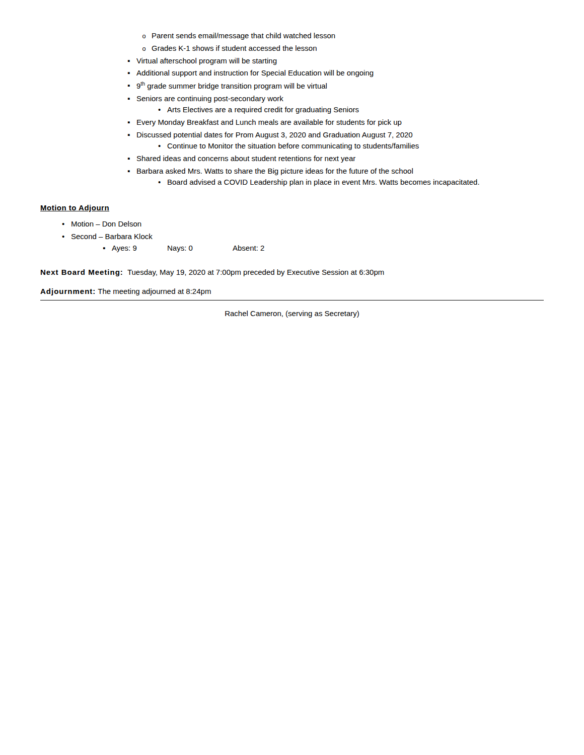Parent sends email/message that child watched lesson
Grades K-1 shows if student accessed the lesson
Virtual afterschool program will be starting
Additional support and instruction for Special Education will be ongoing
9th grade summer bridge transition program will be virtual
Seniors are continuing post-secondary work
Arts Electives are a required credit for graduating Seniors
Every Monday Breakfast and Lunch meals are available for students for pick up
Discussed potential dates for Prom August 3, 2020 and Graduation August 7, 2020
Continue to Monitor the situation before communicating to students/families
Shared ideas and concerns about student retentions for next year
Barbara asked Mrs. Watts to share the Big picture ideas for the future of the school
Board advised a COVID Leadership plan in place in event Mrs. Watts becomes incapacitated.
Motion to Adjourn
Motion – Don Delson
Second – Barbara Klock
Ayes: 9 Nays: 0 Absent: 2
Next Board Meeting: Tuesday, May 19, 2020 at 7:00pm preceded by Executive Session at 6:30pm
Adjournment: The meeting adjourned at 8:24pm
Rachel Cameron, (serving as Secretary)